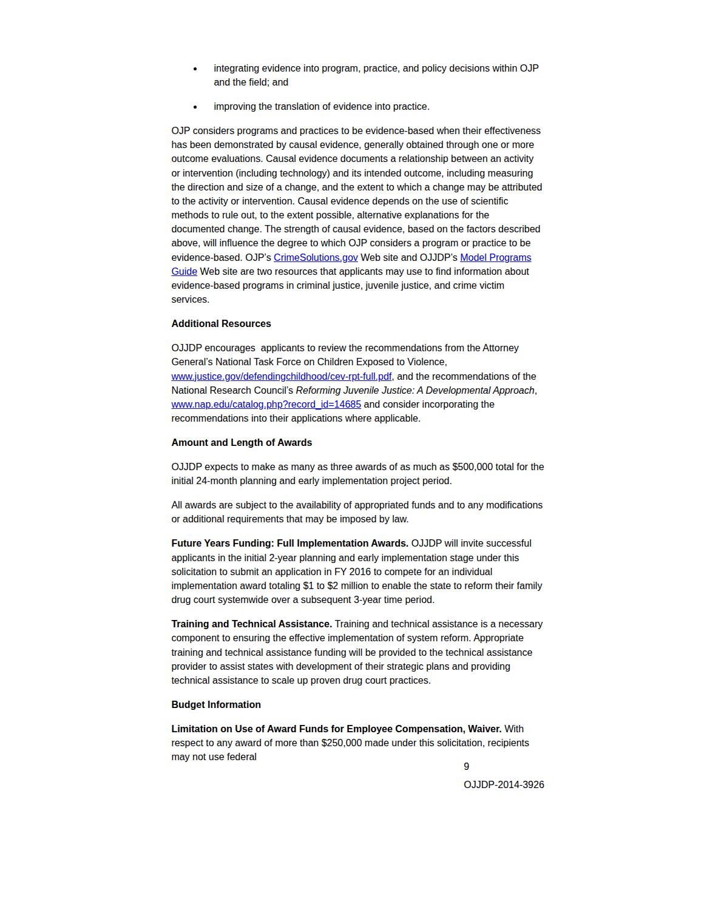integrating evidence into program, practice, and policy decisions within OJP and the field; and
improving the translation of evidence into practice.
OJP considers programs and practices to be evidence-based when their effectiveness has been demonstrated by causal evidence, generally obtained through one or more outcome evaluations. Causal evidence documents a relationship between an activity or intervention (including technology) and its intended outcome, including measuring the direction and size of a change, and the extent to which a change may be attributed to the activity or intervention. Causal evidence depends on the use of scientific methods to rule out, to the extent possible, alternative explanations for the documented change. The strength of causal evidence, based on the factors described above, will influence the degree to which OJP considers a program or practice to be evidence-based. OJP’s CrimeSolutions.gov Web site and OJJDP’s Model Programs Guide Web site are two resources that applicants may use to find information about evidence-based programs in criminal justice, juvenile justice, and crime victim services.
Additional Resources
OJJDP encourages applicants to review the recommendations from the Attorney General’s National Task Force on Children Exposed to Violence, www.justice.gov/defendingchildhood/cev-rpt-full.pdf, and the recommendations of the National Research Council’s Reforming Juvenile Justice: A Developmental Approach, www.nap.edu/catalog.php?record_id=14685 and consider incorporating the recommendations into their applications where applicable.
Amount and Length of Awards
OJJDP expects to make as many as three awards of as much as $500,000 total for the initial 24-month planning and early implementation project period.
All awards are subject to the availability of appropriated funds and to any modifications or additional requirements that may be imposed by law.
Future Years Funding: Full Implementation Awards. OJJDP will invite successful applicants in the initial 2-year planning and early implementation stage under this solicitation to submit an application in FY 2016 to compete for an individual implementation award totaling $1 to $2 million to enable the state to reform their family drug court systemwide over a subsequent 3-year time period.
Training and Technical Assistance. Training and technical assistance is a necessary component to ensuring the effective implementation of system reform. Appropriate training and technical assistance funding will be provided to the technical assistance provider to assist states with development of their strategic plans and providing technical assistance to scale up proven drug court practices.
Budget Information
Limitation on Use of Award Funds for Employee Compensation, Waiver. With respect to any award of more than $250,000 made under this solicitation, recipients may not use federal
9
OJJDP-2014-3926